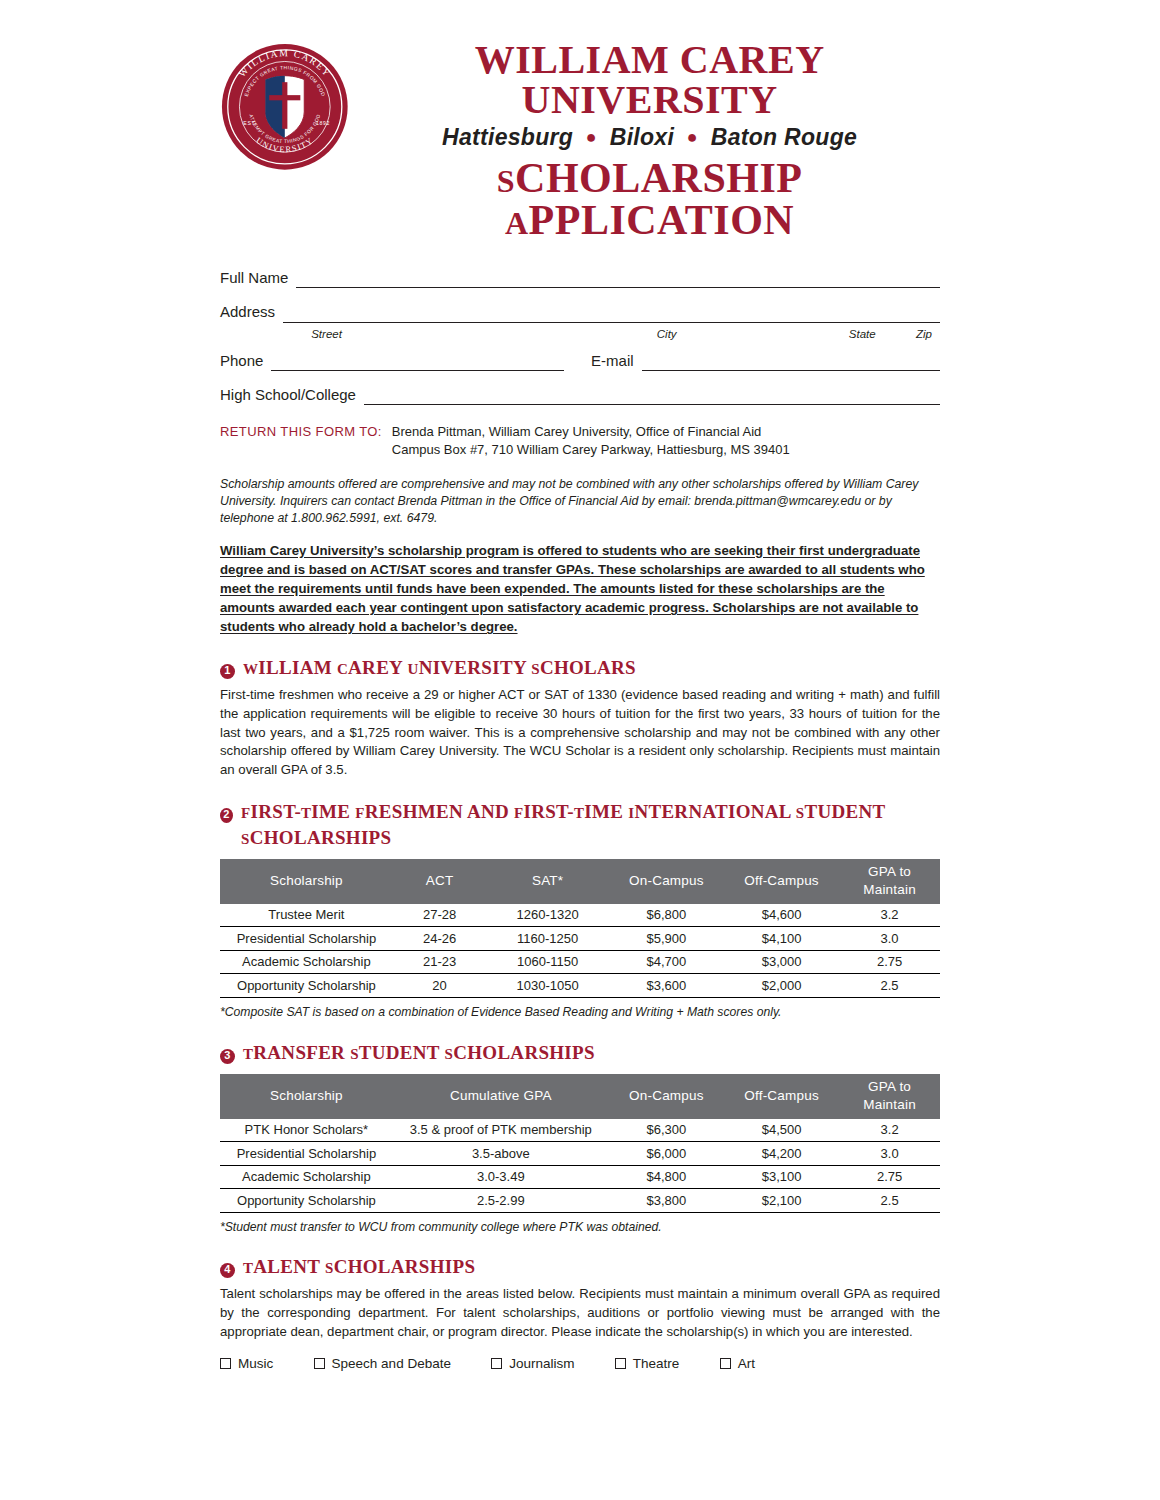WILLIAM CAREY UNIVERSITY EXPECT GREAT THINGS FROM GOD ATTEMPT GREAT THINGS FOR GOD EST. 1892
WILLIAM CAREY UNIVERSITY
Hattiesburg ● Biloxi ● Baton Rouge
SCHOLARSHIP APPLICATION
Full Name
Address
Street City State Zip
Phone E-mail
High School/College
RETURN THIS FORM TO:
Brenda Pittman, William Carey University, Office of Financial Aid
Campus Box #7, 710 William Carey Parkway, Hattiesburg, MS 39401
Scholarship amounts offered are comprehensive and may not be combined with any other scholarships offered by William Carey University. Inquirers can contact Brenda Pittman in the Office of Financial Aid by email: brenda.pittman@wmcarey.edu or by telephone at 1.800.962.5991, ext. 6479.
William Carey University’s scholarship program is offered to students who are seeking their first undergraduate degree and is based on ACT/SAT scores and transfer GPAs. These scholarships are awarded to all students who meet the requirements until funds have been expended. The amounts listed for these scholarships are the amounts awarded each year contingent upon satisfactory academic progress. Scholarships are not available to students who already hold a bachelor’s degree.
1 WILLIAM CAREY UNIVERSITY SCHOLARS
First-time freshmen who receive a 29 or higher ACT or SAT of 1330 (evidence based reading and writing + math) and fulfill the application requirements will be eligible to receive 30 hours of tuition for the first two years, 33 hours of tuition for the last two years, and a $1,725 room waiver. This is a comprehensive scholarship and may not be combined with any other scholarship offered by William Carey University. The WCU Scholar is a resident only scholarship. Recipients must maintain an overall GPA of 3.5.
2 FIRST-TIME FRESHMEN AND FIRST-TIME INTERNATIONAL STUDENT SCHOLARSHIPS
| Scholarship | ACT | SAT* | On-Campus | Off-Campus | GPA to Maintain |
| --- | --- | --- | --- | --- | --- |
| Trustee Merit | 27-28 | 1260-1320 | $6,800 | $4,600 | 3.2 |
| Presidential Scholarship | 24-26 | 1160-1250 | $5,900 | $4,100 | 3.0 |
| Academic Scholarship | 21-23 | 1060-1150 | $4,700 | $3,000 | 2.75 |
| Opportunity Scholarship | 20 | 1030-1050 | $3,600 | $2,000 | 2.5 |
*Composite SAT is based on a combination of Evidence Based Reading and Writing + Math scores only.
3 TRANSFER STUDENT SCHOLARSHIPS
| Scholarship | Cumulative GPA | On-Campus | Off-Campus | GPA to Maintain |
| --- | --- | --- | --- | --- |
| PTK Honor Scholars* | 3.5 & proof of PTK membership | $6,300 | $4,500 | 3.2 |
| Presidential Scholarship | 3.5-above | $6,000 | $4,200 | 3.0 |
| Academic Scholarship | 3.0-3.49 | $4,800 | $3,100 | 2.75 |
| Opportunity Scholarship | 2.5-2.99 | $3,800 | $2,100 | 2.5 |
*Student must transfer to WCU from community college where PTK was obtained.
4 TALENT SCHOLARSHIPS
Talent scholarships may be offered in the areas listed below. Recipients must maintain a minimum overall GPA as required by the corresponding department. For talent scholarships, auditions or portfolio viewing must be arranged with the appropriate dean, department chair, or program director. Please indicate the scholarship(s) in which you are interested.
Music
Speech and Debate
Journalism
Theatre
Art